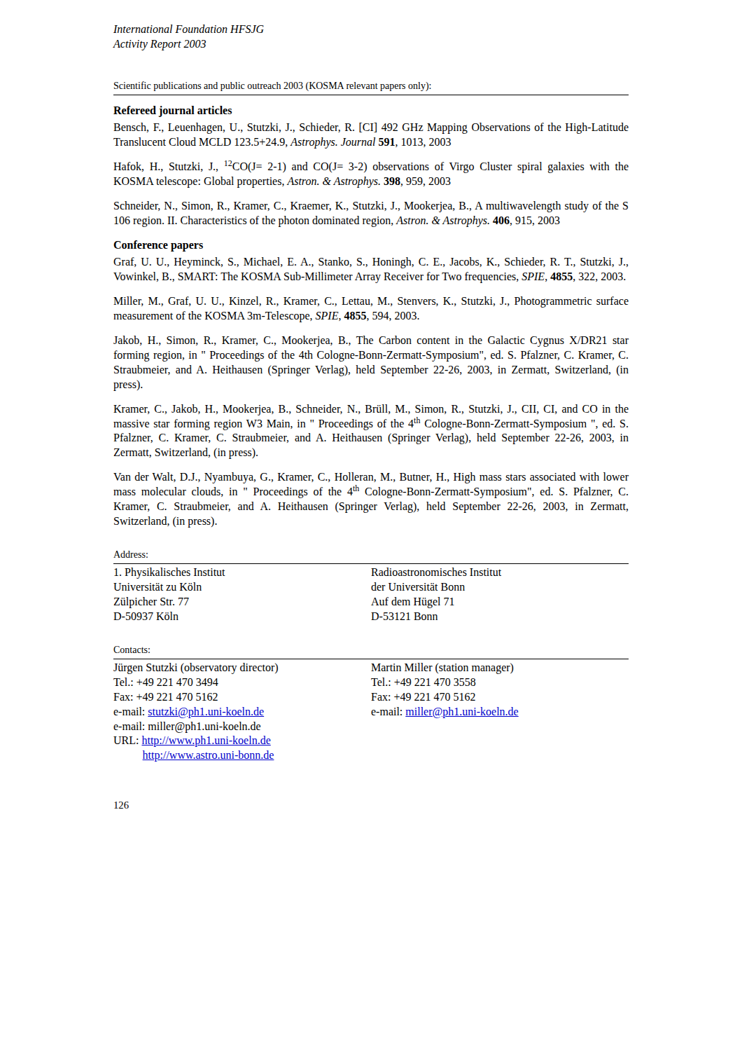International Foundation HFSJG
Activity Report 2003
Scientific publications and public outreach 2003 (KOSMA relevant papers only):
Refereed journal articles
Bensch, F., Leuenhagen, U., Stutzki, J., Schieder, R. [CI] 492 GHz Mapping Observations of the High-Latitude Translucent Cloud MCLD 123.5+24.9, Astrophys. Journal 591, 1013, 2003
Hafok, H., Stutzki, J., 12CO(J= 2-1) and CO(J= 3-2) observations of Virgo Cluster spiral galaxies with the KOSMA telescope: Global properties, Astron. & Astrophys. 398, 959, 2003
Schneider, N., Simon, R., Kramer, C., Kraemer, K., Stutzki, J., Mookerjea, B., A multiwavelength study of the S 106 region. II. Characteristics of the photon dominated region, Astron. & Astrophys. 406, 915, 2003
Conference papers
Graf, U. U., Heyminck, S., Michael, E. A., Stanko, S., Honingh, C. E., Jacobs, K., Schieder, R. T., Stutzki, J., Vowinkel, B., SMART: The KOSMA Sub-Millimeter Array Receiver for Two frequencies, SPIE, 4855, 322, 2003.
Miller, M., Graf, U. U., Kinzel, R., Kramer, C., Lettau, M., Stenvers, K., Stutzki, J., Photogrammetric surface measurement of the KOSMA 3m-Telescope, SPIE, 4855, 594, 2003.
Jakob, H., Simon, R., Kramer, C., Mookerjea, B., The Carbon content in the Galactic Cygnus X/DR21 star forming region, in " Proceedings of the 4th Cologne-Bonn-Zermatt-Symposium", ed. S. Pfalzner, C. Kramer, C. Straubmeier, and A. Heithausen (Springer Verlag), held September 22-26, 2003, in Zermatt, Switzerland, (in press).
Kramer, C., Jakob, H., Mookerjea, B., Schneider, N., Brüll, M., Simon, R., Stutzki, J., CII, CI, and CO in the massive star forming region W3 Main, in " Proceedings of the 4th Cologne-Bonn-Zermatt-Symposium ", ed. S. Pfalzner, C. Kramer, C. Straubmeier, and A. Heithausen (Springer Verlag), held September 22-26, 2003, in Zermatt, Switzerland, (in press).
Van der Walt, D.J., Nyambuya, G., Kramer, C., Holleran, M., Butner, H., High mass stars associated with lower mass molecular clouds, in " Proceedings of the 4th Cologne-Bonn-Zermatt-Symposium", ed. S. Pfalzner, C. Kramer, C. Straubmeier, and A. Heithausen (Springer Verlag), held September 22-26, 2003, in Zermatt, Switzerland, (in press).
Address:
| 1. Physikalisches Institut Universität zu Köln Zülpicher Str. 77 D-50937 Köln | Radioastronomisches Institut der Universität Bonn Auf dem Hügel 71 D-53121 Bonn |
Contacts:
| Jürgen Stutzki (observatory director) Tel.: +49 221 470 3494 Fax: +49 221 470 5162 e-mail: stutzki@ph1.uni-koeln.de e-mail: miller@ph1.uni-koeln.de URL: http://www.ph1.uni-koeln.de http://www.astro.uni-bonn.de | Martin Miller (station manager) Tel.: +49 221 470 3558 Fax: +49 221 470 5162 e-mail: miller@ph1.uni-koeln.de |
126